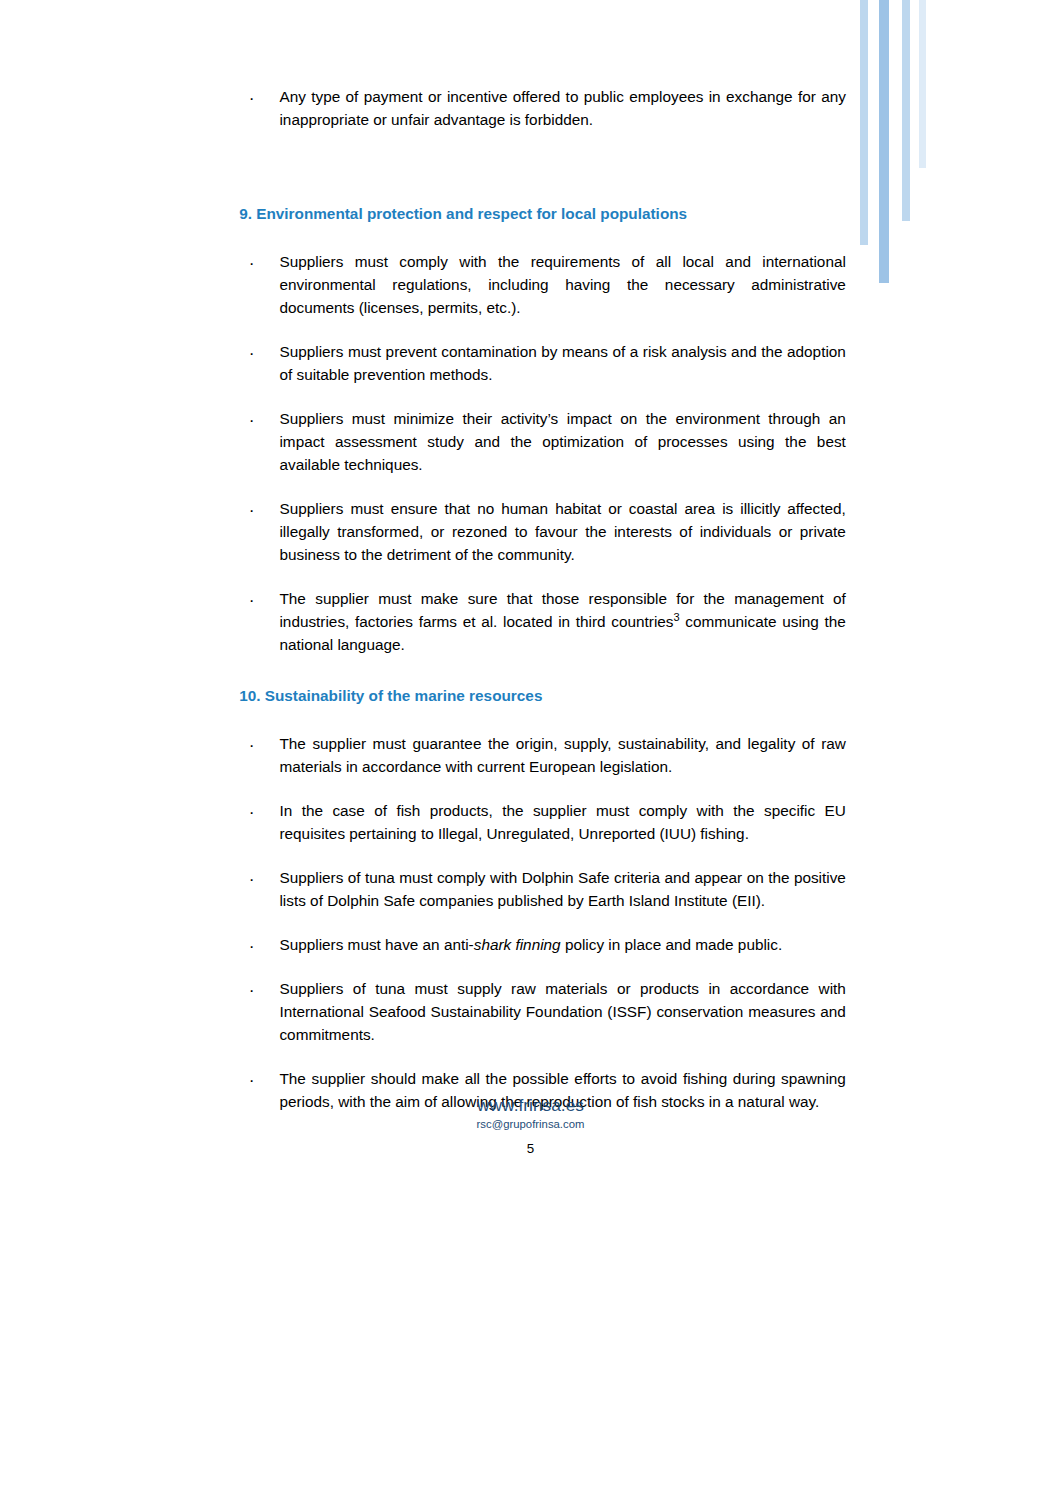Any type of payment or incentive offered to public employees in exchange for any inappropriate or unfair advantage is forbidden.
9. Environmental protection and respect for local populations
Suppliers must comply with the requirements of all local and international environmental regulations, including having the necessary administrative documents (licenses, permits, etc.).
Suppliers must prevent contamination by means of a risk analysis and the adoption of suitable prevention methods.
Suppliers must minimize their activity’s impact on the environment through an impact assessment study and the optimization of processes using the best available techniques.
Suppliers must ensure that no human habitat or coastal area is illicitly affected, illegally transformed, or rezoned to favour the interests of individuals or private business to the detriment of the community.
The supplier must make sure that those responsible for the management of industries, factories farms et al. located in third countries3 communicate using the national language.
10. Sustainability of the marine resources
The supplier must guarantee the origin, supply, sustainability, and legality of raw materials in accordance with current European legislation.
In the case of fish products, the supplier must comply with the specific EU requisites pertaining to Illegal, Unregulated, Unreported (IUU) fishing.
Suppliers of tuna must comply with Dolphin Safe criteria and appear on the positive lists of Dolphin Safe companies published by Earth Island Institute (EII).
Suppliers must have an anti-shark finning policy in place and made public.
Suppliers of tuna must supply raw materials or products in accordance with International Seafood Sustainability Foundation (ISSF) conservation measures and commitments.
The supplier should make all the possible efforts to avoid fishing during spawning periods, with the aim of allowing the reproduction of fish stocks in a natural way.
www.frinsa.es
rsc@grupofrinsa.com
5